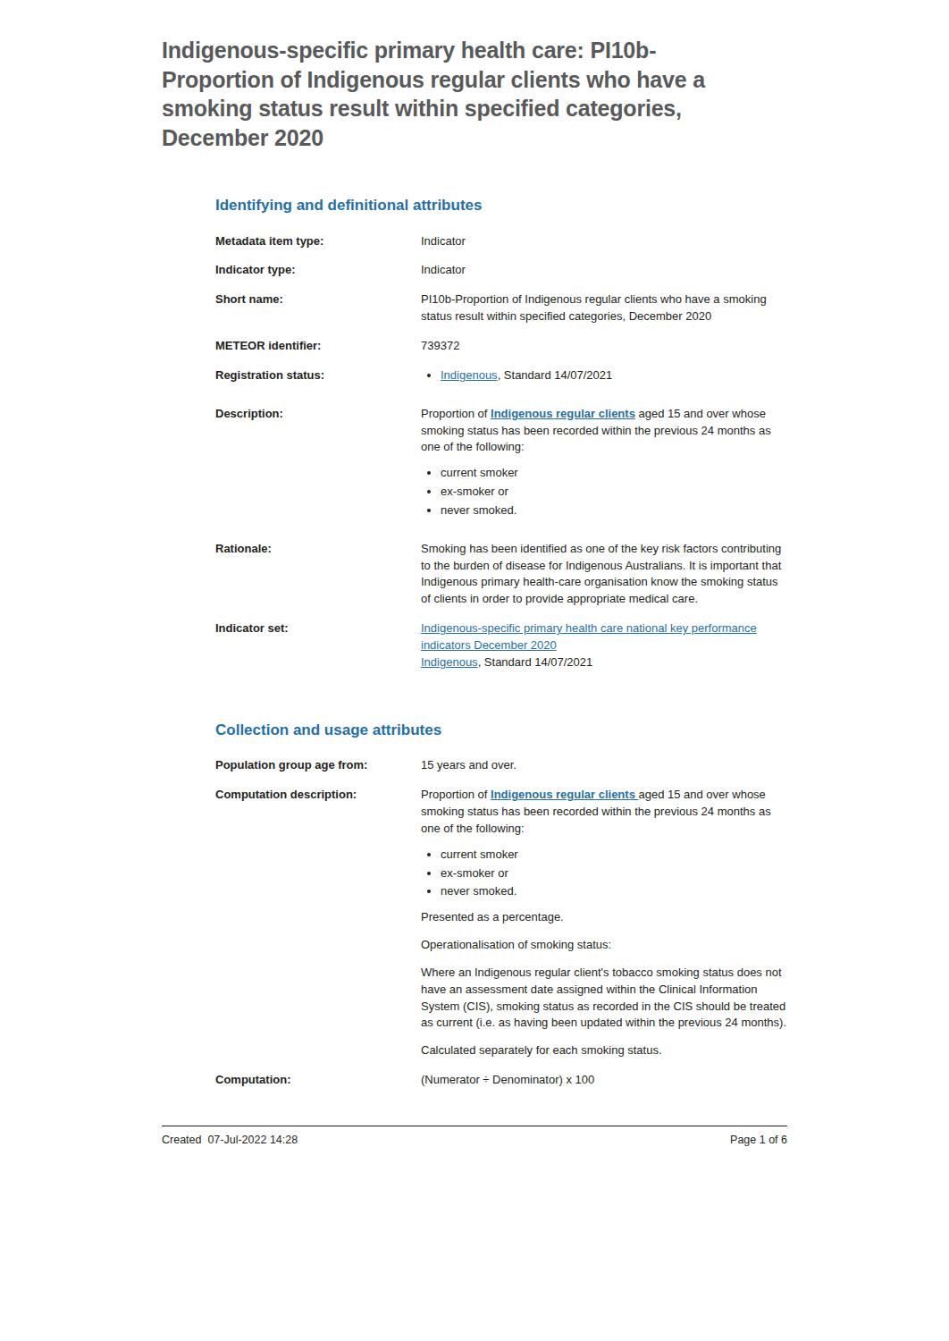Indigenous-specific primary health care: PI10b-
Proportion of Indigenous regular clients who have a
smoking status result within specified categories,
December 2020
Identifying and definitional attributes
| Metadata item type: | Indicator |
| Indicator type: | Indicator |
| Short name: | PI10b-Proportion of Indigenous regular clients who have a smoking status result within specified categories, December 2020 |
| METEOR identifier: | 739372 |
| Registration status: | Indigenous , Standard 14/07/2021 |
| Description: | Proportion of Indigenous regular clients aged 15 and over whose smoking status has been recorded within the previous 24 months as one of the following: current smoker ex-smoker or never smoked. |
| Rationale: | Smoking has been identified as one of the key risk factors contributing to the burden of disease for Indigenous Australians. It is important that Indigenous primary health-care organisation know the smoking status of clients in order to provide appropriate medical care. |
| Indicator set: | Indigenous-specific primary health care national key performance indicators December 2020 Indigenous , Standard 14/07/2021 |
Collection and usage attributes
| Population group age from: | 15 years and over. |
| Computation description: | Proportion of Indigenous regular clients aged 15 and over whose smoking status has been recorded within the previous 24 months as one of the following: current smoker ex-smoker or never smoked. Presented as a percentage. Operationalisation of smoking status: Where an Indigenous regular client's tobacco smoking status does not have an assessment date assigned within the Clinical Information System (CIS), smoking status as recorded in the CIS should be treated as current (i.e. as having been updated within the previous 24 months). Calculated separately for each smoking status. |
| Computation: | (Numerator ÷ Denominator) x 100 |
Created 07-Jul-2022 14:28 Page 1 of 6